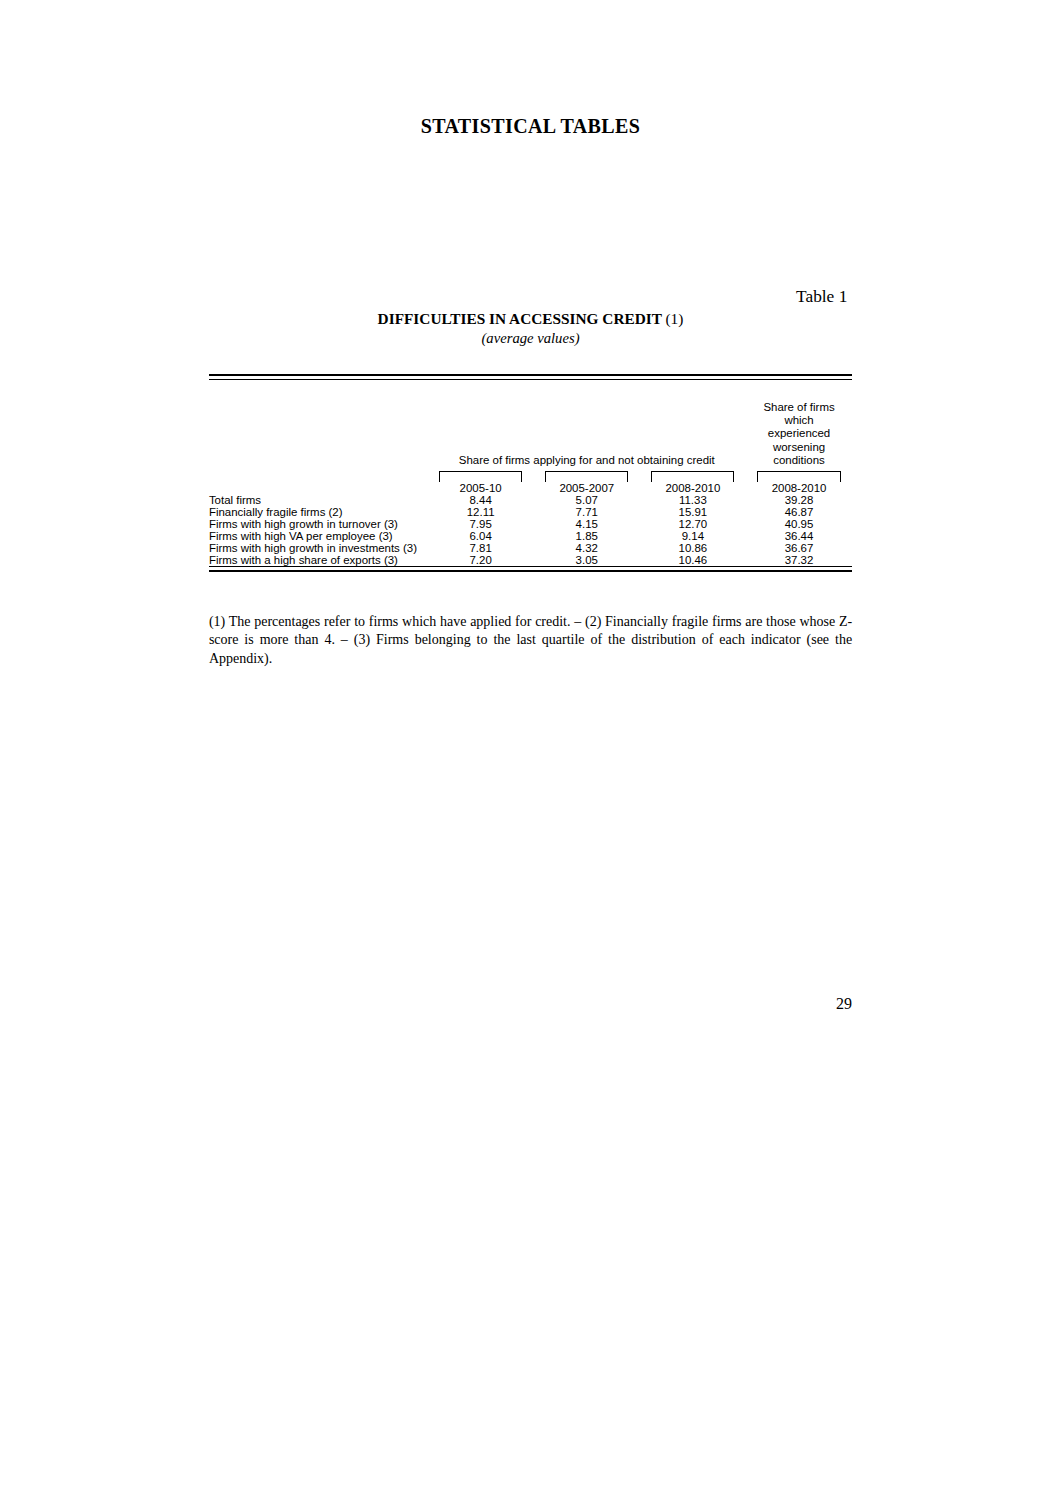STATISTICAL TABLES
Table 1
DIFFICULTIES IN ACCESSING CREDIT (1)
(average values)
| | Share of firms applying for and not obtaining credit | Share of firms which experienced worsening conditions |
| | 2005-10 | 2005-2007 | 2008-2010 | 2008-2010 |
| Total firms | 8.44 | 5.07 | 11.33 | 39.28 |
| Financially fragile firms (2) | 12.11 | 7.71 | 15.91 | 46.87 |
| Firms with high growth in turnover (3) | 7.95 | 4.15 | 12.70 | 40.95 |
| Firms with high VA per employee (3) | 6.04 | 1.85 | 9.14 | 36.44 |
| Firms with high growth in investments (3) | 7.81 | 4.32 | 10.86 | 36.67 |
| Firms with a high share of exports (3) | 7.20 | 3.05 | 10.46 | 37.32 |
(1) The percentages refer to firms which have applied for credit. – (2) Financially fragile firms are those whose Z-score is more than 4. – (3) Firms belonging to the last quartile of the distribution of each indicator (see the Appendix).
29